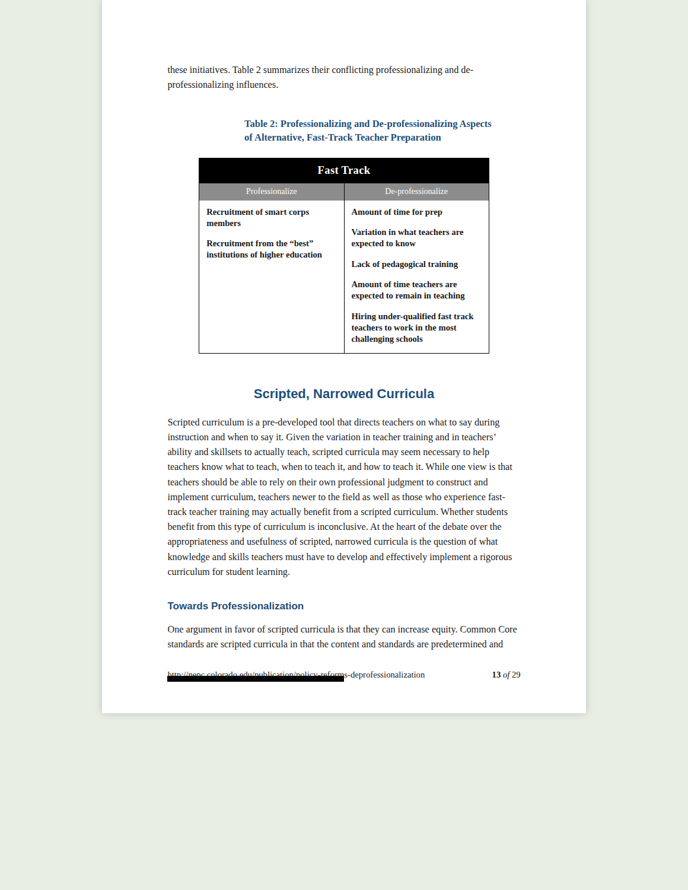these initiatives. Table 2 summarizes their conflicting professionalizing and de-professionalizing influences.
Table 2: Professionalizing and De-professionalizing Aspects
of Alternative, Fast-Track Teacher Preparation
| Fast Track |
| --- |
| Professionalize | De-professionalize |
| Recruitment of smart corps members Recruitment from the “best” institutions of higher education | Amount of time for prep Variation in what teachers are expected to know Lack of pedagogical training Amount of time teachers are expected to remain in teaching Hiring under-qualified fast track teachers to work in the most challenging schools |
Scripted, Narrowed Curricula
Scripted curriculum is a pre-developed tool that directs teachers on what to say during instruction and when to say it. Given the variation in teacher training and in teachers’ ability and skillsets to actually teach, scripted curricula may seem necessary to help teachers know what to teach, when to teach it, and how to teach it. While one view is that teachers should be able to rely on their own professional judgment to construct and implement curriculum, teachers newer to the field as well as those who experience fast-track teacher training may actually benefit from a scripted curriculum. Whether students benefit from this type of curriculum is inconclusive. At the heart of the debate over the appropriateness and usefulness of scripted, narrowed curricula is the question of what knowledge and skills teachers must have to develop and effectively implement a rigorous curriculum for student learning.
Towards Professionalization
One argument in favor of scripted curricula is that they can increase equity. Common Core standards are scripted curricula in that the content and standards are predetermined and
http://nepc.colorado.edu/publication/policy-reforms-deprofessionalization 13 of 29